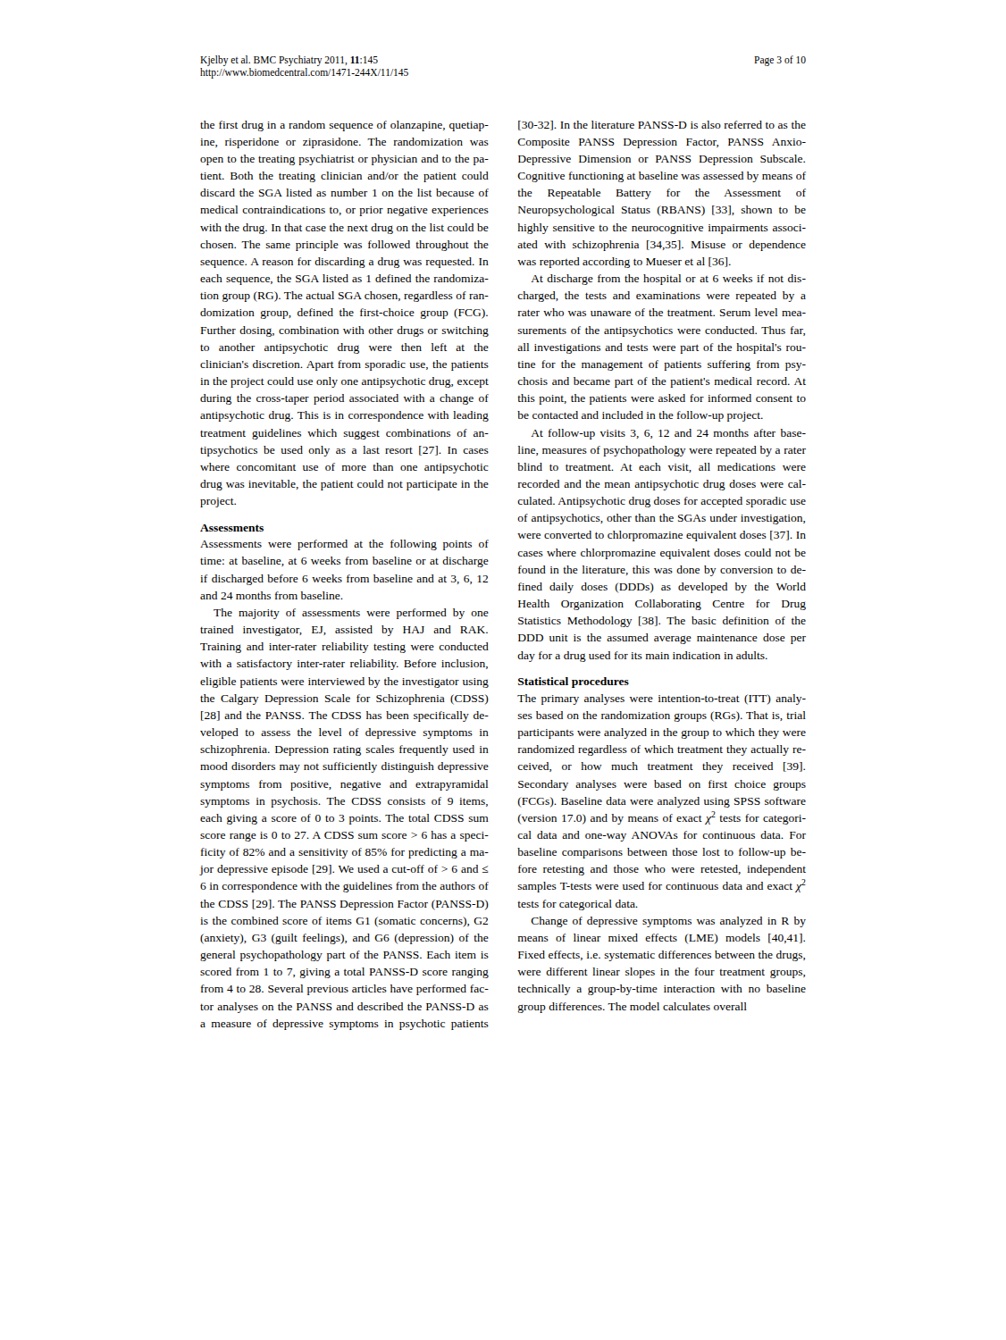Kjelby et al. BMC Psychiatry 2011, 11:145
http://www.biomedcentral.com/1471-244X/11/145
Page 3 of 10
the first drug in a random sequence of olanzapine, quetiapine, risperidone or ziprasidone. The randomization was open to the treating psychiatrist or physician and to the patient. Both the treating clinician and/or the patient could discard the SGA listed as number 1 on the list because of medical contraindications to, or prior negative experiences with the drug. In that case the next drug on the list could be chosen. The same principle was followed throughout the sequence. A reason for discarding a drug was requested. In each sequence, the SGA listed as 1 defined the randomization group (RG). The actual SGA chosen, regardless of randomization group, defined the first-choice group (FCG). Further dosing, combination with other drugs or switching to another antipsychotic drug were then left at the clinician's discretion. Apart from sporadic use, the patients in the project could use only one antipsychotic drug, except during the cross-taper period associated with a change of antipsychotic drug. This is in correspondence with leading treatment guidelines which suggest combinations of antipsychotics be used only as a last resort [27]. In cases where concomitant use of more than one antipsychotic drug was inevitable, the patient could not participate in the project.
Assessments
Assessments were performed at the following points of time: at baseline, at 6 weeks from baseline or at discharge if discharged before 6 weeks from baseline and at 3, 6, 12 and 24 months from baseline.
The majority of assessments were performed by one trained investigator, EJ, assisted by HAJ and RAK. Training and inter-rater reliability testing were conducted with a satisfactory inter-rater reliability. Before inclusion, eligible patients were interviewed by the investigator using the Calgary Depression Scale for Schizophrenia (CDSS) [28] and the PANSS. The CDSS has been specifically developed to assess the level of depressive symptoms in schizophrenia. Depression rating scales frequently used in mood disorders may not sufficiently distinguish depressive symptoms from positive, negative and extrapyramidal symptoms in psychosis. The CDSS consists of 9 items, each giving a score of 0 to 3 points. The total CDSS sum score range is 0 to 27. A CDSS sum score > 6 has a specificity of 82% and a sensitivity of 85% for predicting a major depressive episode [29]. We used a cut-off of > 6 and ≤ 6 in correspondence with the guidelines from the authors of the CDSS [29]. The PANSS Depression Factor (PANSS-D) is the combined score of items G1 (somatic concerns), G2 (anxiety), G3 (guilt feelings), and G6 (depression) of the general psychopathology part of the PANSS. Each item is scored from 1 to 7, giving a total PANSS-D score ranging from 4 to 28. Several previous articles have performed factor analyses on the PANSS and described the PANSS-D as a measure of depressive symptoms in psychotic patients [30-32]. In the literature PANSS-D is also referred to as the Composite PANSS Depression Factor, PANSS Anxio-Depressive Dimension or PANSS Depression Subscale. Cognitive functioning at baseline was assessed by means of the Repeatable Battery for the Assessment of Neuropsychological Status (RBANS) [33], shown to be highly sensitive to the neurocognitive impairments associated with schizophrenia [34,35]. Misuse or dependence was reported according to Mueser et al [36].
At discharge from the hospital or at 6 weeks if not discharged, the tests and examinations were repeated by a rater who was unaware of the treatment. Serum level measurements of the antipsychotics were conducted. Thus far, all investigations and tests were part of the hospital's routine for the management of patients suffering from psychosis and became part of the patient's medical record. At this point, the patients were asked for informed consent to be contacted and included in the follow-up project.
At follow-up visits 3, 6, 12 and 24 months after baseline, measures of psychopathology were repeated by a rater blind to treatment. At each visit, all medications were recorded and the mean antipsychotic drug doses were calculated. Antipsychotic drug doses for accepted sporadic use of antipsychotics, other than the SGAs under investigation, were converted to chlorpromazine equivalent doses [37]. In cases where chlorpromazine equivalent doses could not be found in the literature, this was done by conversion to defined daily doses (DDDs) as developed by the World Health Organization Collaborating Centre for Drug Statistics Methodology [38]. The basic definition of the DDD unit is the assumed average maintenance dose per day for a drug used for its main indication in adults.
Statistical procedures
The primary analyses were intention-to-treat (ITT) analyses based on the randomization groups (RGs). That is, trial participants were analyzed in the group to which they were randomized regardless of which treatment they actually received, or how much treatment they received [39]. Secondary analyses were based on first choice groups (FCGs). Baseline data were analyzed using SPSS software (version 17.0) and by means of exact χ2 tests for categorical data and one-way ANOVAs for continuous data. For baseline comparisons between those lost to follow-up before retesting and those who were retested, independent samples T-tests were used for continuous data and exact χ2 tests for categorical data.
Change of depressive symptoms was analyzed in R by means of linear mixed effects (LME) models [40,41]. Fixed effects, i.e. systematic differences between the drugs, were different linear slopes in the four treatment groups, technically a group-by-time interaction with no baseline group differences. The model calculates overall